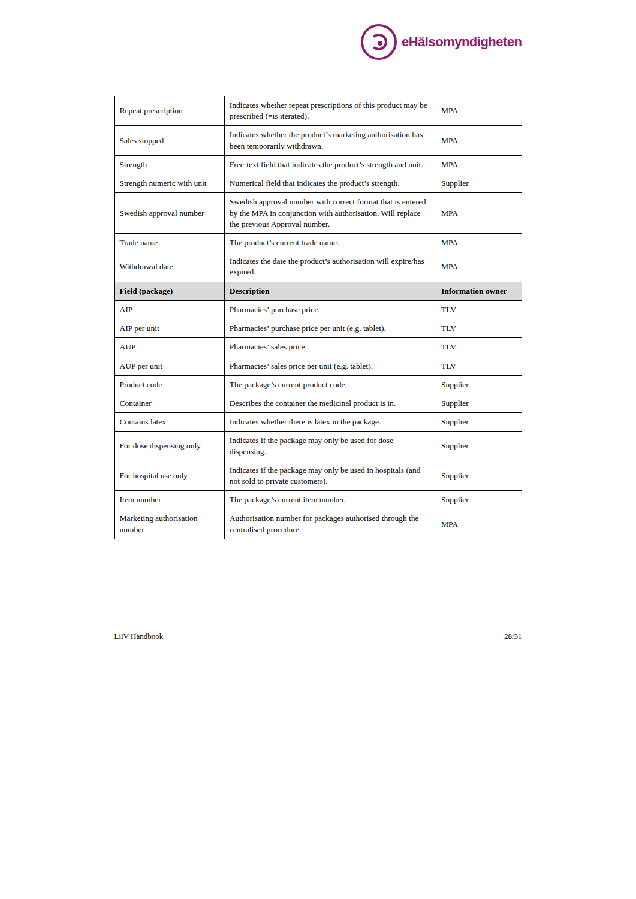eHälsomyndigheten
| Repeat prescription | Indicates whether repeat prescriptions of this product may be prescribed (=is iterated). | MPA |
| Sales stopped | Indicates whether the product’s marketing authorisation has been temporarily withdrawn. | MPA |
| Strength | Free-text field that indicates the product’s strength and unit. | MPA |
| Strength numeric with unit | Numerical field that indicates the product’s strength. | Supplier |
| Swedish approval number | Swedish approval number with correct format that is entered by the MPA in conjunction with authorisation. Will replace the previous Approval number. | MPA |
| Trade name | The product’s current trade name. | MPA |
| Withdrawal date | Indicates the date the product’s authorisation will expire/has expired. | MPA |
| Field (package) | Description | Information owner |
| AIP | Pharmacies’ purchase price. | TLV |
| AIP per unit | Pharmacies’ purchase price per unit (e.g. tablet). | TLV |
| AUP | Pharmacies’ sales price. | TLV |
| AUP per unit | Pharmacies’ sales price per unit (e.g. tablet). | TLV |
| Product code | The package’s current product code. | Supplier |
| Container | Describes the container the medicinal product is in. | Supplier |
| Contains latex | Indicates whether there is latex in the package. | Supplier |
| For dose dispensing only | Indicates if the package may only be used for dose dispensing. | Supplier |
| For hospital use only | Indicates if the package may only be used in hospitals (and not sold to private customers). | Supplier |
| Item number | The package’s current item number. | Supplier |
| Marketing authorisation number | Authorisation number for packages authorised through the centralised procedure. | MPA |
LiiV Handbook 28/31